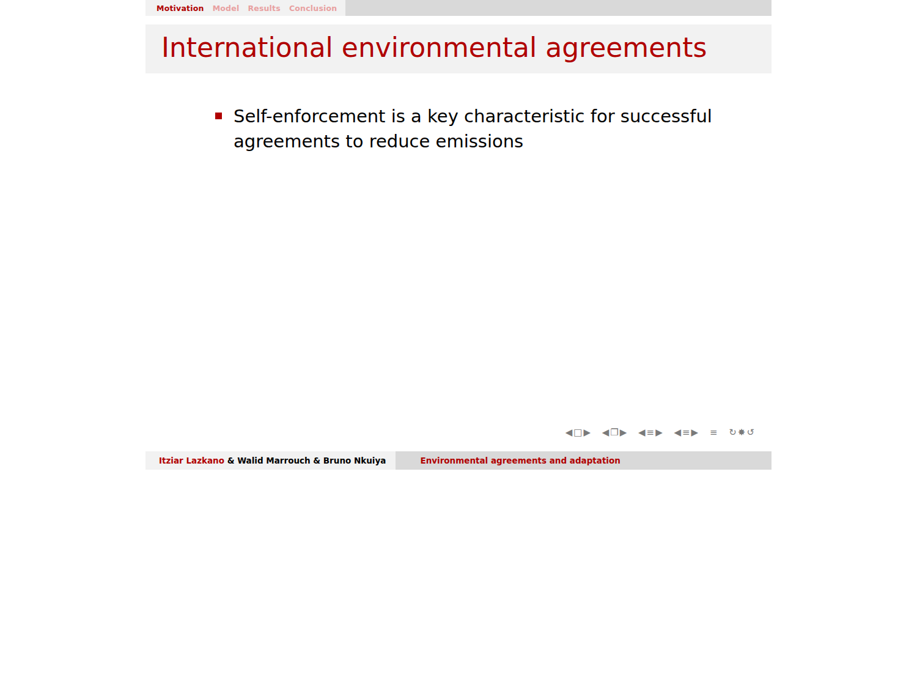Motivation Model Results Conclusion
International environmental agreements
Self-enforcement is a key characteristic for successful agreements to reduce emissions
◀□▶ ◀❐▶ ◀≡▶ ◀≡▶ ≡ ↻✸↺
Itziar Lazkano & Walid Marrouch & Bruno Nkuiya
Environmental agreements and adaptation